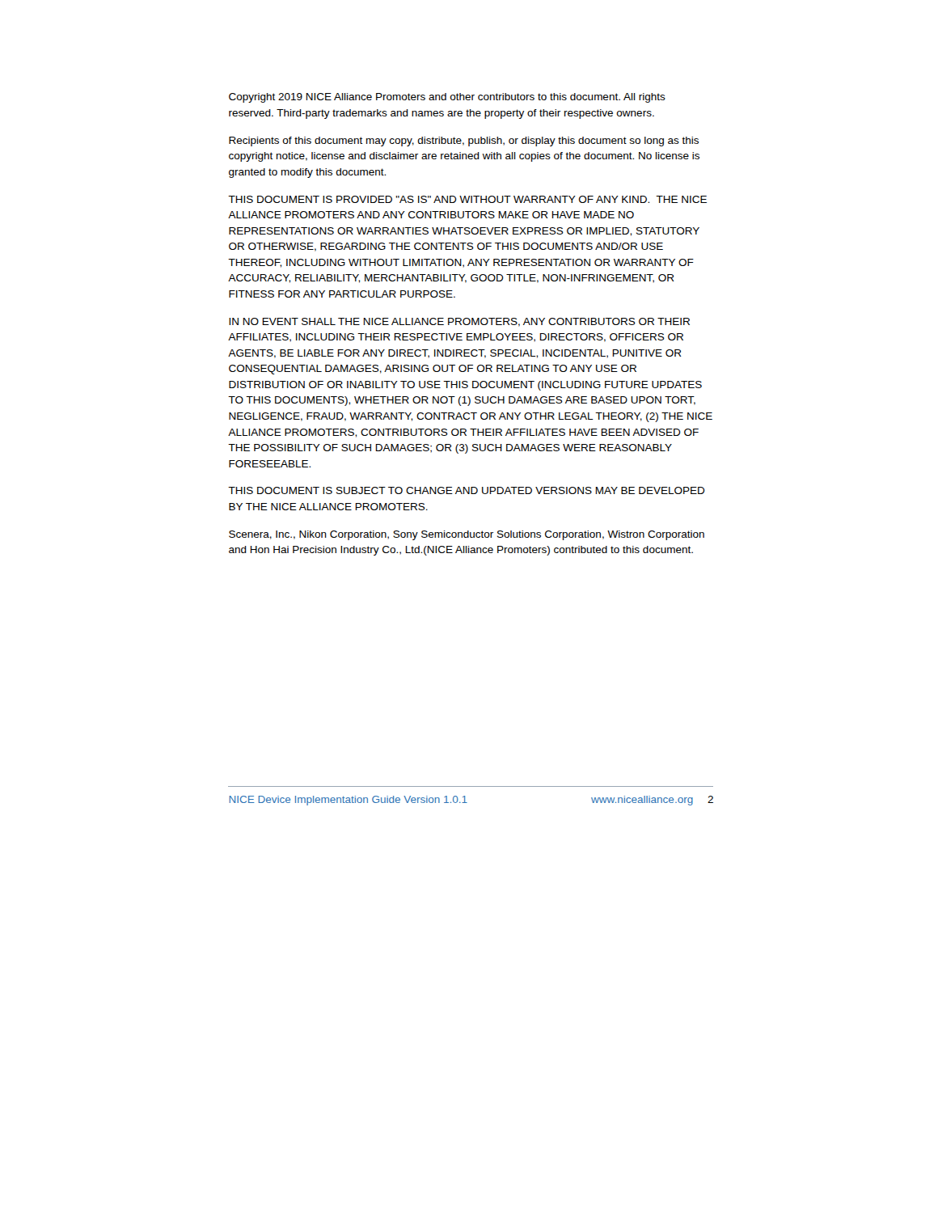Copyright 2019 NICE Alliance Promoters and other contributors to this document. All rights reserved. Third-party trademarks and names are the property of their respective owners.
Recipients of this document may copy, distribute, publish, or display this document so long as this copyright notice, license and disclaimer are retained with all copies of the document. No license is granted to modify this document.
THIS DOCUMENT IS PROVIDED "AS IS" AND WITHOUT WARRANTY OF ANY KIND. THE NICE ALLIANCE PROMOTERS AND ANY CONTRIBUTORS MAKE OR HAVE MADE NO REPRESENTATIONS OR WARRANTIES WHATSOEVER EXPRESS OR IMPLIED, STATUTORY OR OTHERWISE, REGARDING THE CONTENTS OF THIS DOCUMENTS AND/OR USE THEREOF, INCLUDING WITHOUT LIMITATION, ANY REPRESENTATION OR WARRANTY OF ACCURACY, RELIABILITY, MERCHANTABILITY, GOOD TITLE, NON-INFRINGEMENT, OR FITNESS FOR ANY PARTICULAR PURPOSE.
IN NO EVENT SHALL THE NICE ALLIANCE PROMOTERS, ANY CONTRIBUTORS OR THEIR AFFILIATES, INCLUDING THEIR RESPECTIVE EMPLOYEES, DIRECTORS, OFFICERS OR AGENTS, BE LIABLE FOR ANY DIRECT, INDIRECT, SPECIAL, INCIDENTAL, PUNITIVE OR CONSEQUENTIAL DAMAGES, ARISING OUT OF OR RELATING TO ANY USE OR DISTRIBUTION OF OR INABILITY TO USE THIS DOCUMENT (INCLUDING FUTURE UPDATES TO THIS DOCUMENTS), WHETHER OR NOT (1) SUCH DAMAGES ARE BASED UPON TORT, NEGLIGENCE, FRAUD, WARRANTY, CONTRACT OR ANY OTHR LEGAL THEORY, (2) THE NICE ALLIANCE PROMOTERS, CONTRIBUTORS OR THEIR AFFILIATES HAVE BEEN ADVISED OF THE POSSIBILITY OF SUCH DAMAGES; OR (3) SUCH DAMAGES WERE REASONABLY FORESEEABLE.
THIS DOCUMENT IS SUBJECT TO CHANGE AND UPDATED VERSIONS MAY BE DEVELOPED BY THE NICE ALLIANCE PROMOTERS.
Scenera, Inc., Nikon Corporation, Sony Semiconductor Solutions Corporation, Wistron Corporation and Hon Hai Precision Industry Co., Ltd.(NICE Alliance Promoters) contributed to this document.
NICE Device Implementation Guide Version 1.0.1 www.nicealliance.org 2